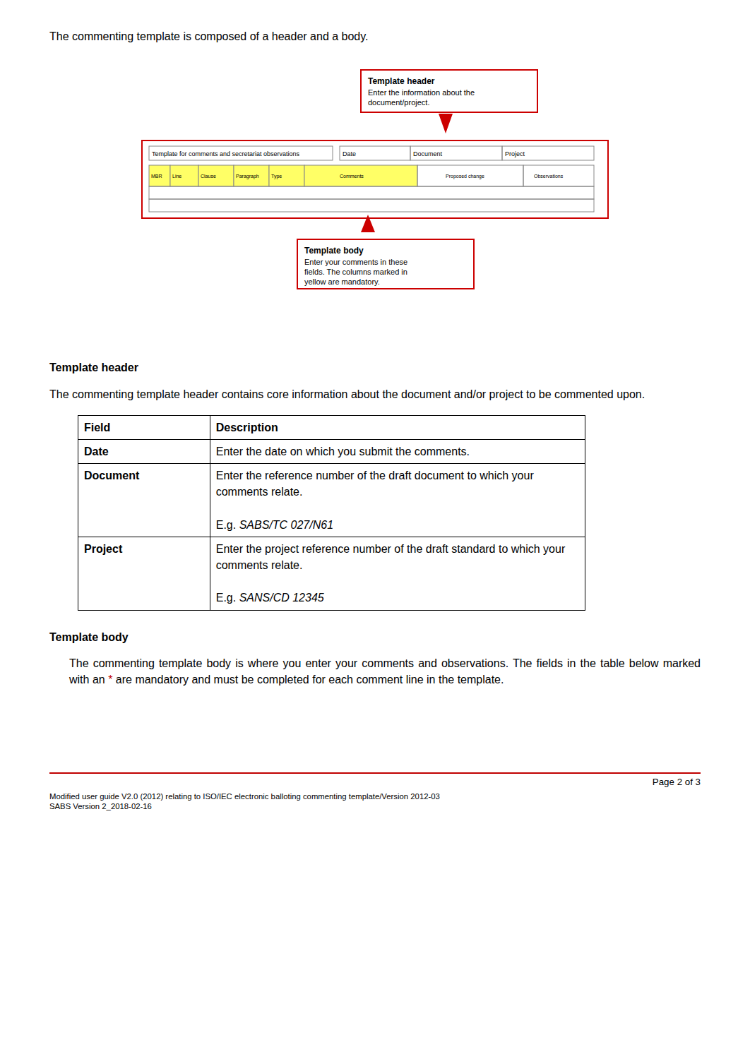The commenting template is composed of a header and a body.
Template header
The commenting template header contains core information about the document and/or project to be commented upon.
| Field | Description |
| --- | --- |
| Date | Enter the date on which you submit the comments. |
| Document | Enter the reference number of the draft document to which your comments relate. E.g. SABS/TC 027/N61 |
| Project | Enter the project reference number of the draft standard to which your comments relate. E.g. SANS/CD 12345 |
Template body
The commenting template body is where you enter your comments and observations. The fields in the table below marked with an * are mandatory and must be completed for each comment line in the template.
Page 2 of 3
Modified user guide V2.0 (2012) relating to ISO/IEC electronic balloting commenting template/Version 2012-03
SABS Version 2_2018-02-16